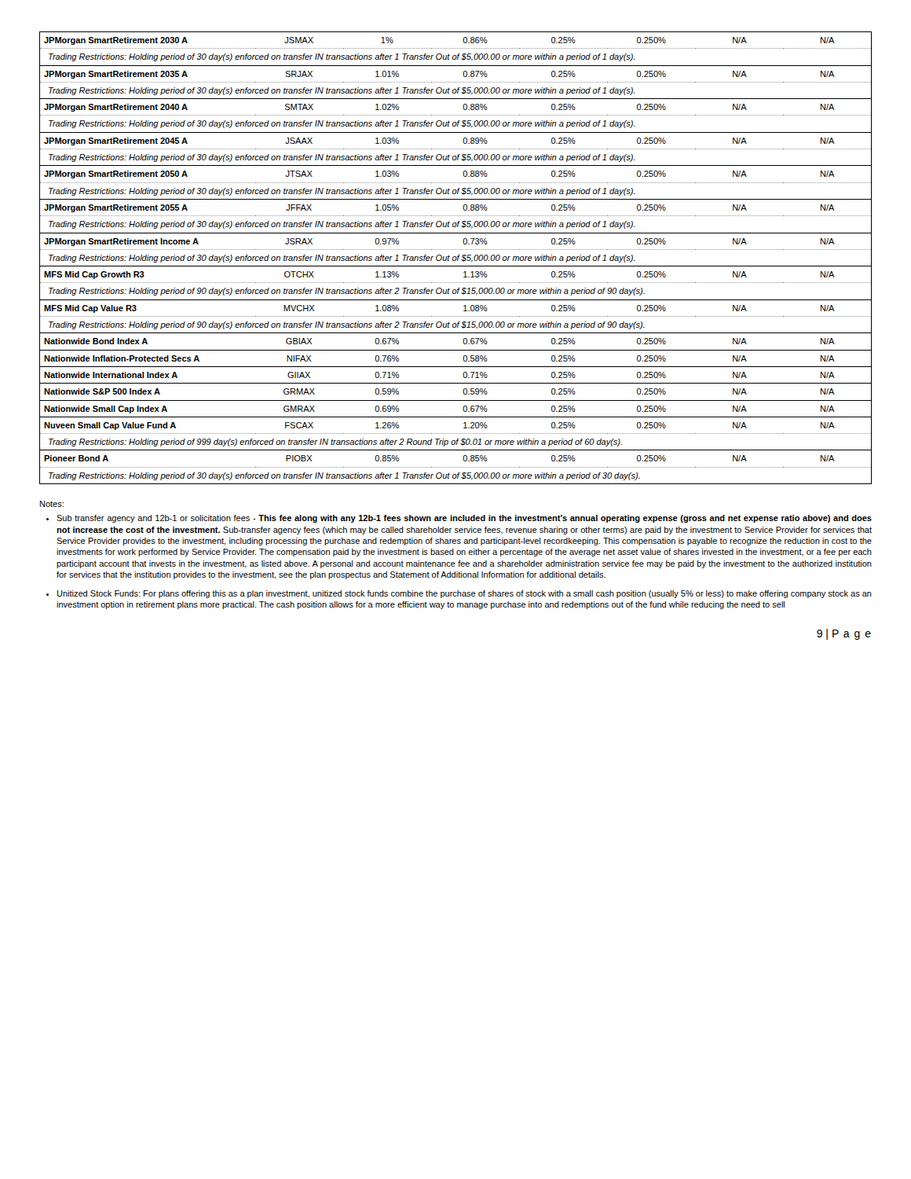| JPMorgan SmartRetirement 2030 A | JSMAX | 1% | 0.86% | 0.25% | 0.250% | N/A | N/A |
| Trading Restrictions: Holding period of 30 day(s) enforced on transfer IN transactions after 1 Transfer Out of $5,000.00 or more within a period of 1 day(s). |
| JPMorgan SmartRetirement 2035 A | SRJAX | 1.01% | 0.87% | 0.25% | 0.250% | N/A | N/A |
| Trading Restrictions: Holding period of 30 day(s) enforced on transfer IN transactions after 1 Transfer Out of $5,000.00 or more within a period of 1 day(s). |
| JPMorgan SmartRetirement 2040 A | SMTAX | 1.02% | 0.88% | 0.25% | 0.250% | N/A | N/A |
| Trading Restrictions: Holding period of 30 day(s) enforced on transfer IN transactions after 1 Transfer Out of $5,000.00 or more within a period of 1 day(s). |
| JPMorgan SmartRetirement 2045 A | JSAAX | 1.03% | 0.89% | 0.25% | 0.250% | N/A | N/A |
| Trading Restrictions: Holding period of 30 day(s) enforced on transfer IN transactions after 1 Transfer Out of $5,000.00 or more within a period of 1 day(s). |
| JPMorgan SmartRetirement 2050 A | JTSAX | 1.03% | 0.88% | 0.25% | 0.250% | N/A | N/A |
| Trading Restrictions: Holding period of 30 day(s) enforced on transfer IN transactions after 1 Transfer Out of $5,000.00 or more within a period of 1 day(s). |
| JPMorgan SmartRetirement 2055 A | JFFAX | 1.05% | 0.88% | 0.25% | 0.250% | N/A | N/A |
| Trading Restrictions: Holding period of 30 day(s) enforced on transfer IN transactions after 1 Transfer Out of $5,000.00 or more within a period of 1 day(s). |
| JPMorgan SmartRetirement Income A | JSRAX | 0.97% | 0.73% | 0.25% | 0.250% | N/A | N/A |
| Trading Restrictions: Holding period of 30 day(s) enforced on transfer IN transactions after 1 Transfer Out of $5,000.00 or more within a period of 1 day(s). |
| MFS Mid Cap Growth R3 | OTCHX | 1.13% | 1.13% | 0.25% | 0.250% | N/A | N/A |
| Trading Restrictions: Holding period of 90 day(s) enforced on transfer IN transactions after 2 Transfer Out of $15,000.00 or more within a period of 90 day(s). |
| MFS Mid Cap Value R3 | MVCHX | 1.08% | 1.08% | 0.25% | 0.250% | N/A | N/A |
| Trading Restrictions: Holding period of 90 day(s) enforced on transfer IN transactions after 2 Transfer Out of $15,000.00 or more within a period of 90 day(s). |
| Nationwide Bond Index A | GBIAX | 0.67% | 0.67% | 0.25% | 0.250% | N/A | N/A |
| Nationwide Inflation-Protected Secs A | NIFAX | 0.76% | 0.58% | 0.25% | 0.250% | N/A | N/A |
| Nationwide International Index A | GIIAX | 0.71% | 0.71% | 0.25% | 0.250% | N/A | N/A |
| Nationwide S&P 500 Index A | GRMAX | 0.59% | 0.59% | 0.25% | 0.250% | N/A | N/A |
| Nationwide Small Cap Index A | GMRAX | 0.69% | 0.67% | 0.25% | 0.250% | N/A | N/A |
| Nuveen Small Cap Value Fund A | FSCAX | 1.26% | 1.20% | 0.25% | 0.250% | N/A | N/A |
| Trading Restrictions: Holding period of 999 day(s) enforced on transfer IN transactions after 2 Round Trip of $0.01 or more within a period of 60 day(s). |
| Pioneer Bond A | PIOBX | 0.85% | 0.85% | 0.25% | 0.250% | N/A | N/A |
| Trading Restrictions: Holding period of 30 day(s) enforced on transfer IN transactions after 1 Transfer Out of $5,000.00 or more within a period of 30 day(s). |
Notes:
Sub transfer agency and 12b-1 or solicitation fees - This fee along with any 12b-1 fees shown are included in the investment's annual operating expense (gross and net expense ratio above) and does not increase the cost of the investment. Sub-transfer agency fees (which may be called shareholder service fees, revenue sharing or other terms) are paid by the investment to Service Provider for services that Service Provider provides to the investment, including processing the purchase and redemption of shares and participant-level recordkeeping. This compensation is payable to recognize the reduction in cost to the investments for work performed by Service Provider. The compensation paid by the investment is based on either a percentage of the average net asset value of shares invested in the investment, or a fee per each participant account that invests in the investment, as listed above. A personal and account maintenance fee and a shareholder administration service fee may be paid by the investment to the authorized institution for services that the institution provides to the investment, see the plan prospectus and Statement of Additional Information for additional details.
Unitized Stock Funds: For plans offering this as a plan investment, unitized stock funds combine the purchase of shares of stock with a small cash position (usually 5% or less) to make offering company stock as an investment option in retirement plans more practical. The cash position allows for a more efficient way to manage purchase into and redemptions out of the fund while reducing the need to sell
9 | P a g e